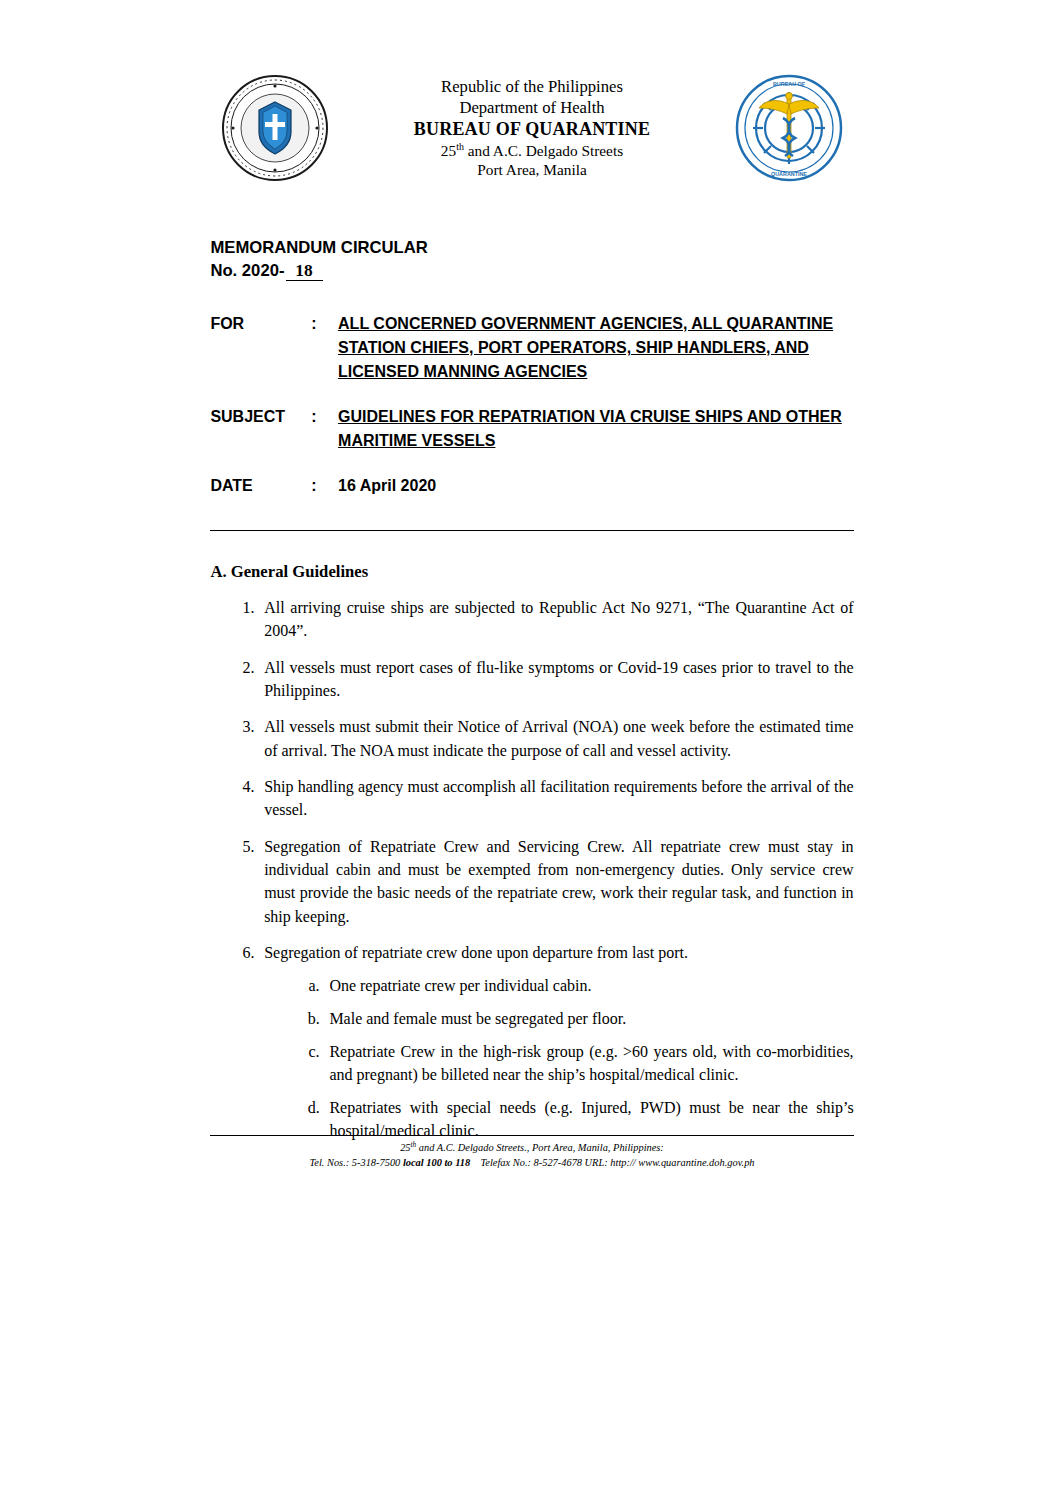Republic of the Philippines
Department of Health
BUREAU OF QUARANTINE
25th and A.C. Delgado Streets
Port Area, Manila
BUREAU OF QUARANTINE
MEMORANDUM CIRCULAR
No. 2020-18
| FOR | : | ALL CONCERNED GOVERNMENT AGENCIES, ALL QUARANTINE STATION CHIEFS, PORT OPERATORS, SHIP HANDLERS, AND LICENSED MANNING AGENCIES |
| SUBJECT | : | GUIDELINES FOR REPATRIATION VIA CRUISE SHIPS AND OTHER MARITIME VESSELS |
| DATE | : | 16 April 2020 |
A. General Guidelines
All arriving cruise ships are subjected to Republic Act No 9271, “The Quarantine Act of 2004”.
All vessels must report cases of flu-like symptoms or Covid-19 cases prior to travel to the Philippines.
All vessels must submit their Notice of Arrival (NOA) one week before the estimated time of arrival. The NOA must indicate the purpose of call and vessel activity.
Ship handling agency must accomplish all facilitation requirements before the arrival of the vessel.
Segregation of Repatriate Crew and Servicing Crew. All repatriate crew must stay in individual cabin and must be exempted from non-emergency duties. Only service crew must provide the basic needs of the repatriate crew, work their regular task, and function in ship keeping.
Segregation of repatriate crew done upon departure from last port.
One repatriate crew per individual cabin.
Male and female must be segregated per floor.
Repatriate Crew in the high-risk group (e.g. >60 years old, with co-morbidities, and pregnant) be billeted near the ship’s hospital/medical clinic.
Repatriates with special needs (e.g. Injured, PWD) must be near the ship’s hospital/medical clinic.
25th and A.C. Delgado Streets., Port Area, Manila, Philippines:
Tel. Nos.: 5-318-7500 local 100 to 118 Telefax No.: 8-527-4678 URL: http:// www.quarantine.doh.gov.ph